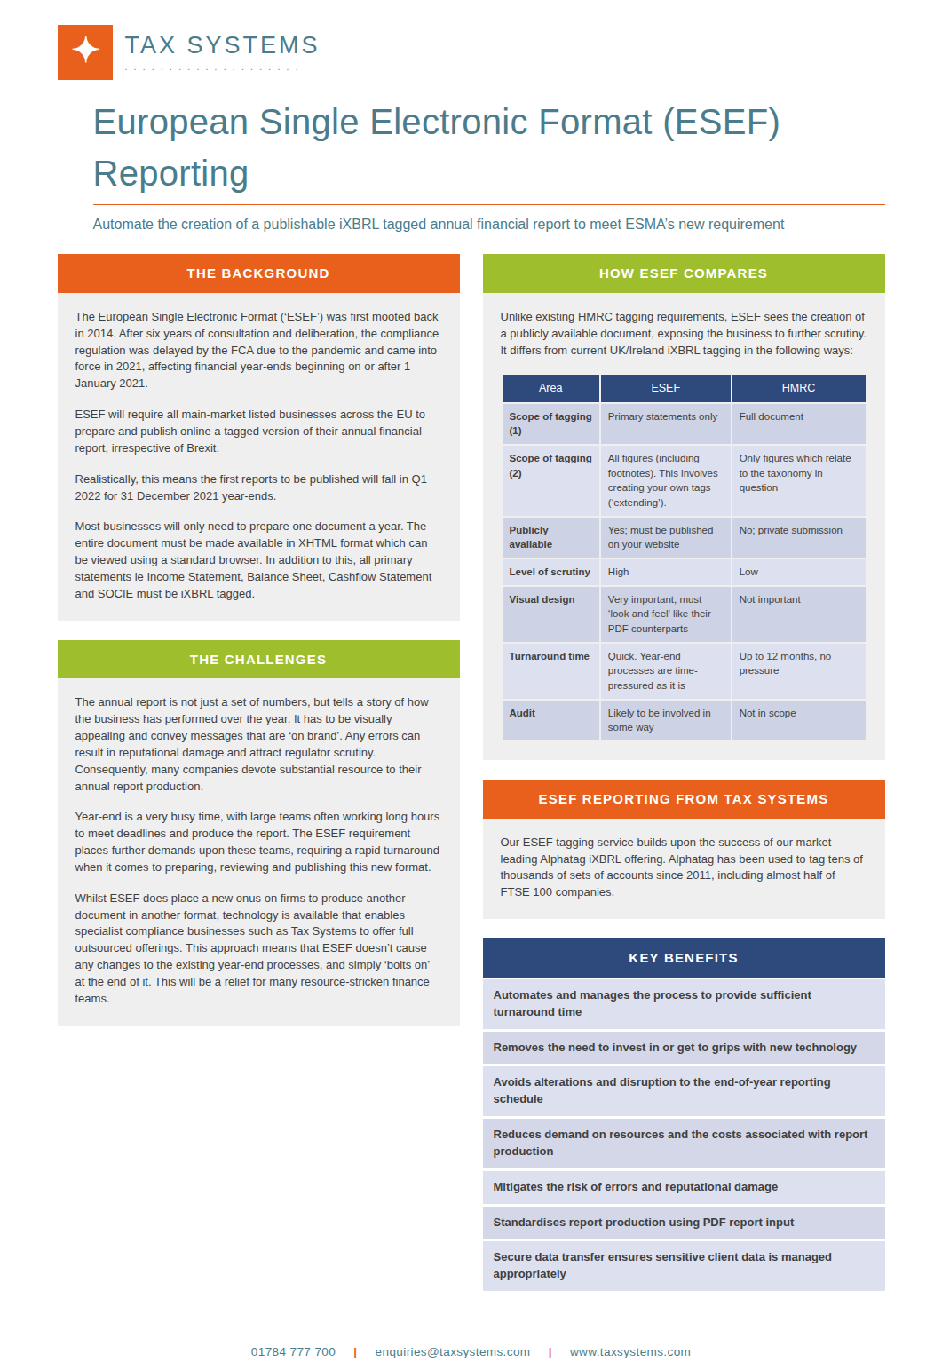✦
TAX SYSTEMS
. . . . . . . . . . . . . . . . . . . .
European Single Electronic Format (ESEF) Reporting
Automate the creation of a publishable iXBRL tagged annual financial report to meet ESMA’s new requirement
THE BACKGROUND
The European Single Electronic Format (‘ESEF’) was first mooted back in 2014. After six years of consultation and deliberation, the compliance regulation was delayed by the FCA due to the pandemic and came into force in 2021, affecting financial year-ends beginning on or after 1 January 2021.
ESEF will require all main-market listed businesses across the EU to prepare and publish online a tagged version of their annual financial report, irrespective of Brexit.
Realistically, this means the first reports to be published will fall in Q1 2022 for 31 December 2021 year-ends.
Most businesses will only need to prepare one document a year. The entire document must be made available in XHTML format which can be viewed using a standard browser. In addition to this, all primary statements ie Income Statement, Balance Sheet, Cashflow Statement and SOCIE must be iXBRL tagged.
THE CHALLENGES
The annual report is not just a set of numbers, but tells a story of how the business has performed over the year. It has to be visually appealing and convey messages that are ‘on brand’. Any errors can result in reputational damage and attract regulator scrutiny. Consequently, many companies devote substantial resource to their annual report production.
Year-end is a very busy time, with large teams often working long hours to meet deadlines and produce the report. The ESEF requirement places further demands upon these teams, requiring a rapid turnaround when it comes to preparing, reviewing and publishing this new format.
Whilst ESEF does place a new onus on firms to produce another document in another format, technology is available that enables specialist compliance businesses such as Tax Systems to offer full outsourced offerings. This approach means that ESEF doesn’t cause any changes to the existing year-end processes, and simply ‘bolts on’ at the end of it. This will be a relief for many resource-stricken finance teams.
HOW ESEF COMPARES
Unlike existing HMRC tagging requirements, ESEF sees the creation of a publicly available document, exposing the business to further scrutiny. It differs from current UK/Ireland iXBRL tagging in the following ways:
| Area | ESEF | HMRC |
| --- | --- | --- |
| Scope of tagging (1) | Primary statements only | Full document |
| Scope of tagging (2) | All figures (including footnotes). This involves creating your own tags (‘extending’). | Only figures which relate to the taxonomy in question |
| Publicly available | Yes; must be published on your website | No; private submission |
| Level of scrutiny | High | Low |
| Visual design | Very important, must ‘look and feel’ like their PDF counterparts | Not important |
| Turnaround time | Quick. Year-end processes are time-pressured as it is | Up to 12 months, no pressure |
| Audit | Likely to be involved in some way | Not in scope |
ESEF REPORTING FROM TAX SYSTEMS
Our ESEF tagging service builds upon the success of our market leading Alphatag iXBRL offering. Alphatag has been used to tag tens of thousands of sets of accounts since 2011, including almost half of FTSE 100 companies.
KEY BENEFITS
Automates and manages the process to provide sufficient turnaround time
Removes the need to invest in or get to grips with new technology
Avoids alterations and disruption to the end-of-year reporting schedule
Reduces demand on resources and the costs associated with report production
Mitigates the risk of errors and reputational damage
Standardises report production using PDF report input
Secure data transfer ensures sensitive client data is managed appropriately
01784 777 700 | enquiries@taxsystems.com | www.taxsystems.com